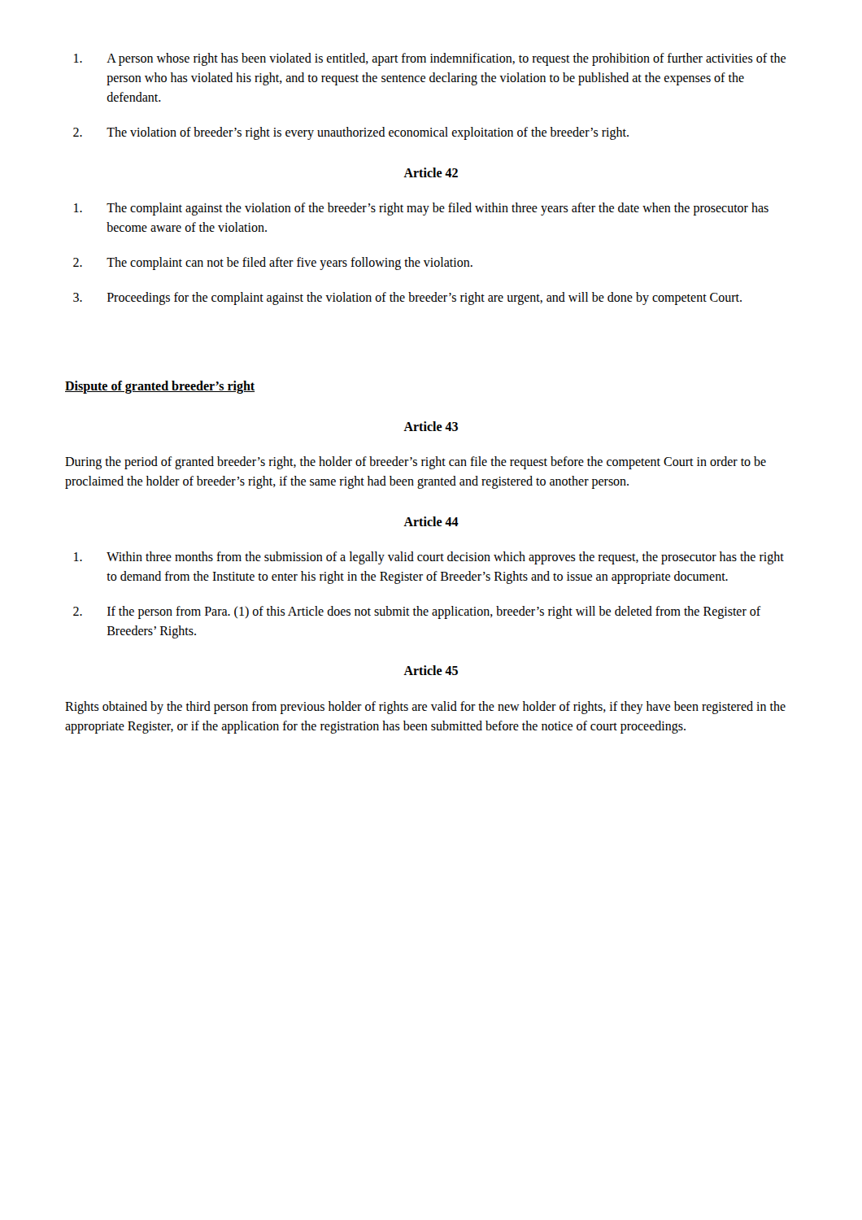A person whose right has been violated is entitled, apart from indemnification, to request the prohibition of further activities of the person who has violated his right, and to request the sentence declaring the violation to be published at the expenses of the defendant.
The violation of breeder’s right is every unauthorized economical exploitation of the breeder’s right.
Article 42
The complaint against the violation of the breeder’s right may be filed within three years after the date when the prosecutor has become aware of the violation.
The complaint can not be filed after five years following the violation.
Proceedings for the complaint against the violation of the breeder’s right are urgent, and will be done by competent Court.
Dispute of granted breeder’s right
Article 43
During the period of granted breeder’s right, the holder of breeder’s right can file the request before the competent Court in order to be proclaimed the holder of breeder’s right, if the same right had been granted and registered to another person.
Article 44
Within three months from the submission of a legally valid court decision which approves the request, the prosecutor has the right to demand from the Institute to enter his right in the Register of Breeder’s Rights and to issue an appropriate document.
If the person from Para. (1) of this Article does not submit the application, breeder’s right will be deleted from the Register of Breeders’ Rights.
Article 45
Rights obtained by the third person from previous holder of rights are valid for the new holder of rights, if they have been registered in the appropriate Register, or if the application for the registration has been submitted before the notice of court proceedings.